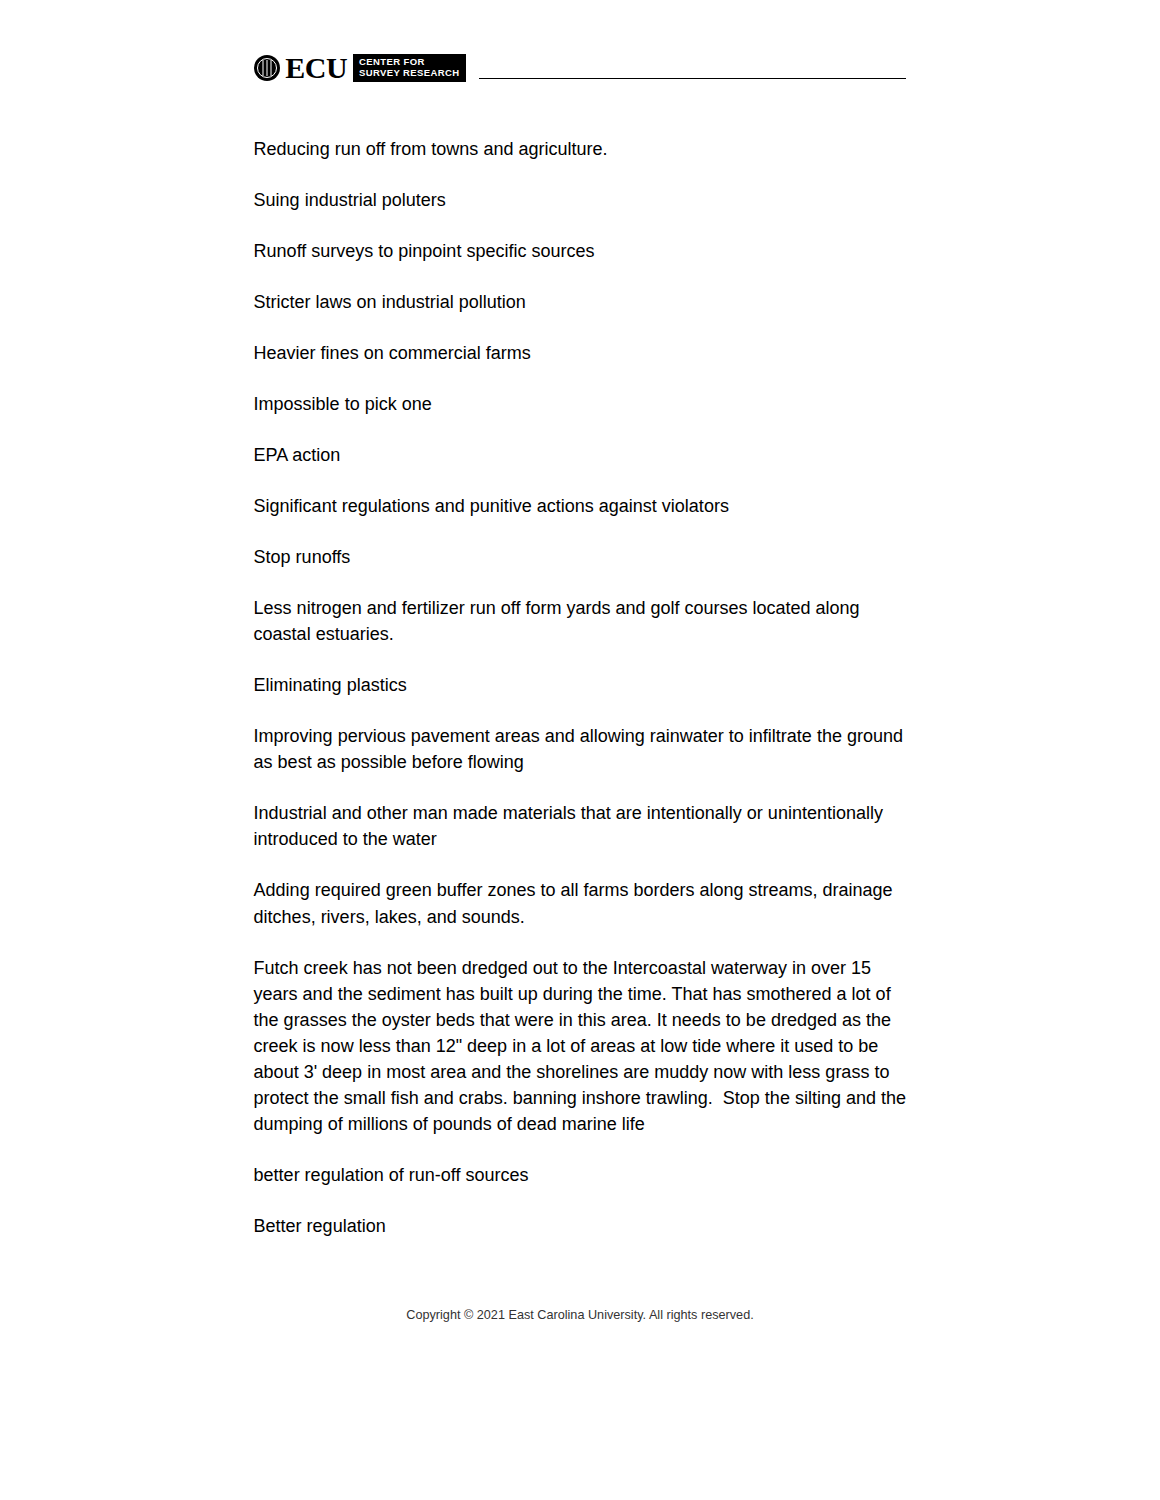ECU Center for
Survey Research
Reducing run off from towns and agriculture.
Suing industrial poluters
Runoff surveys to pinpoint specific sources
Stricter laws on industrial pollution
Heavier fines on commercial farms
Impossible to pick one
EPA action
Significant regulations and punitive actions against violators
Stop runoffs
Less nitrogen and fertilizer run off form yards and golf courses located along coastal estuaries.
Eliminating plastics
Improving pervious pavement areas and allowing rainwater to infiltrate the ground as best as possible before flowing
Industrial and other man made materials that are intentionally or unintentionally introduced to the water
Adding required green buffer zones to all farms borders along streams, drainage ditches, rivers, lakes, and sounds.
Futch creek has not been dredged out to the Intercoastal waterway in over 15 years and the sediment has built up during the time. That has smothered a lot of the grasses the oyster beds that were in this area. It needs to be dredged as the creek is now less than 12" deep in a lot of areas at low tide where it used to be about 3' deep in most area and the shorelines are muddy now with less grass to protect the small fish and crabs. banning inshore trawling. Stop the silting and the dumping of millions of pounds of dead marine life
better regulation of run-off sources
Better regulation
Copyright © 2021 East Carolina University. All rights reserved.